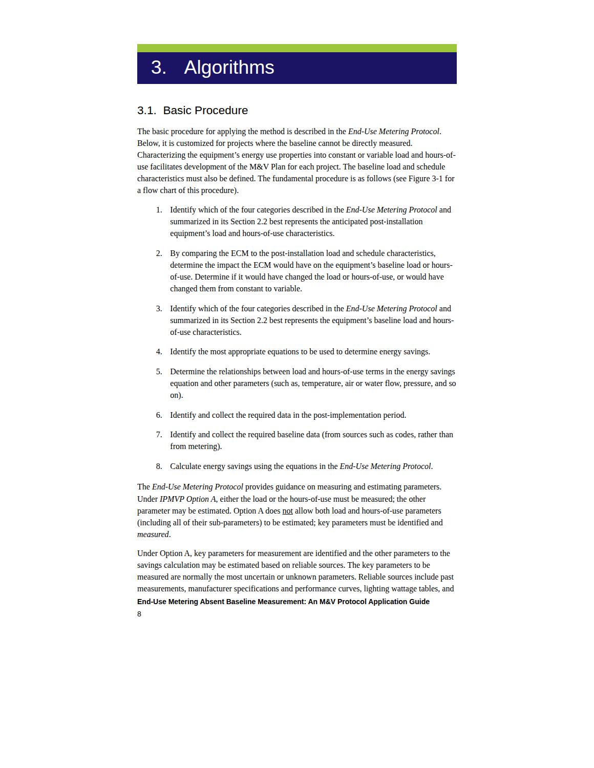3. Algorithms
3.1. Basic Procedure
The basic procedure for applying the method is described in the End-Use Metering Protocol. Below, it is customized for projects where the baseline cannot be directly measured. Characterizing the equipment’s energy use properties into constant or variable load and hours-of-use facilitates development of the M&V Plan for each project. The baseline load and schedule characteristics must also be defined. The fundamental procedure is as follows (see Figure 3-1 for a flow chart of this procedure).
Identify which of the four categories described in the End-Use Metering Protocol and summarized in its Section 2.2 best represents the anticipated post-installation equipment’s load and hours-of-use characteristics.
By comparing the ECM to the post-installation load and schedule characteristics, determine the impact the ECM would have on the equipment’s baseline load or hours-of-use. Determine if it would have changed the load or hours-of-use, or would have changed them from constant to variable.
Identify which of the four categories described in the End-Use Metering Protocol and summarized in its Section 2.2 best represents the equipment’s baseline load and hours-of-use characteristics.
Identify the most appropriate equations to be used to determine energy savings.
Determine the relationships between load and hours-of-use terms in the energy savings equation and other parameters (such as, temperature, air or water flow, pressure, and so on).
Identify and collect the required data in the post-implementation period.
Identify and collect the required baseline data (from sources such as codes, rather than from metering).
Calculate energy savings using the equations in the End-Use Metering Protocol.
The End-Use Metering Protocol provides guidance on measuring and estimating parameters. Under IPMVP Option A, either the load or the hours-of-use must be measured; the other parameter may be estimated. Option A does not allow both load and hours-of-use parameters (including all of their sub-parameters) to be estimated; key parameters must be identified and measured.
Under Option A, key parameters for measurement are identified and the other parameters to the savings calculation may be estimated based on reliable sources. The key parameters to be measured are normally the most uncertain or unknown parameters. Reliable sources include past measurements, manufacturer specifications and performance curves, lighting wattage tables, and
End-Use Metering Absent Baseline Measurement: An M&V Protocol Application Guide
8